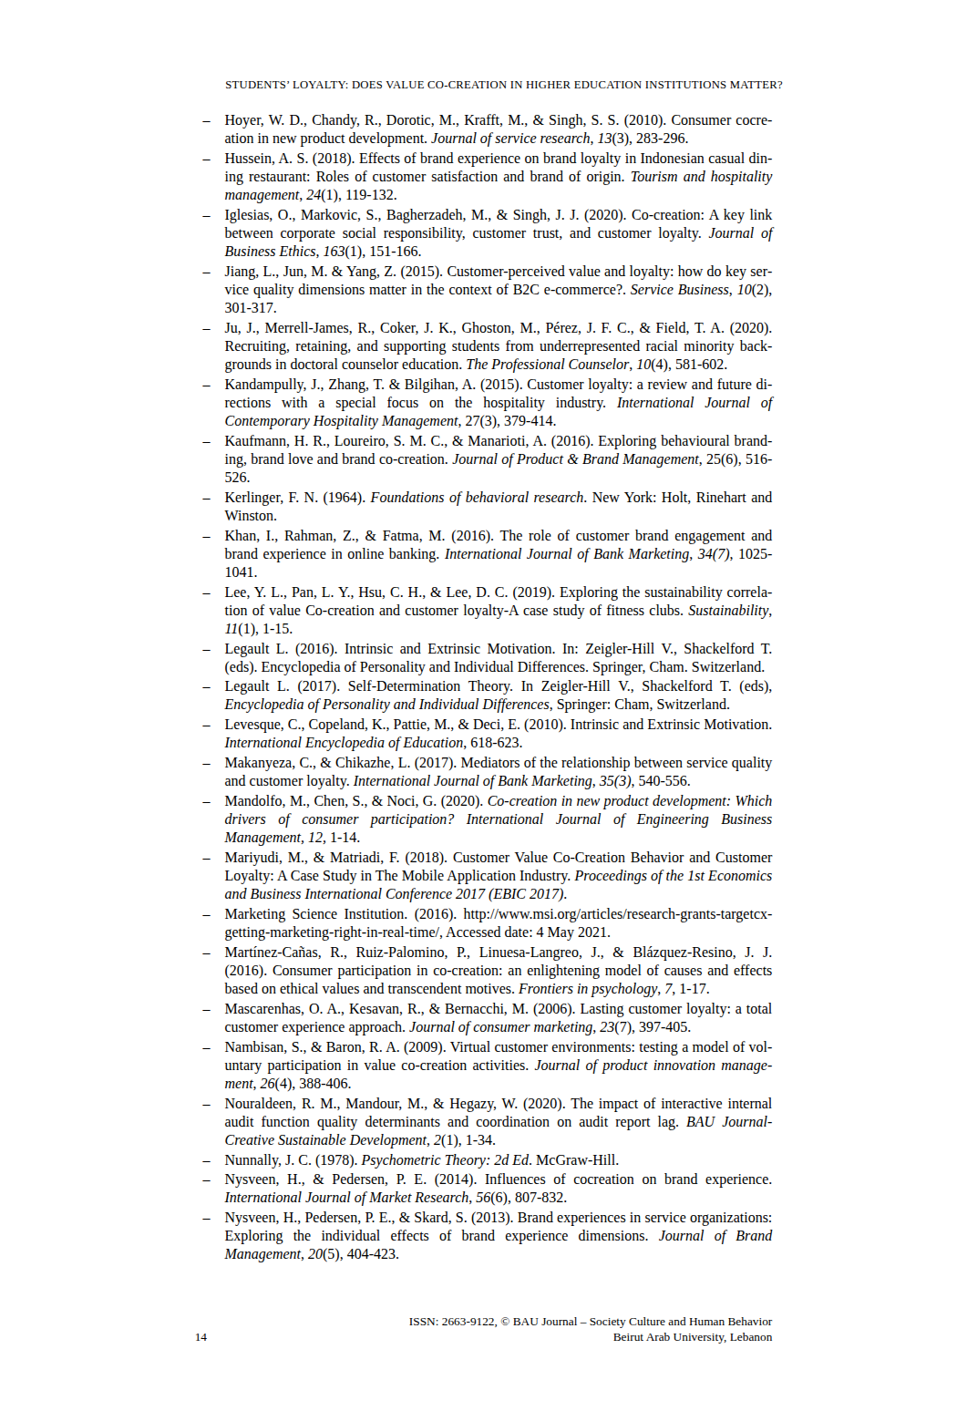Students’ Loyalty: Does Value Co-Creation in Higher Education Institutions Matter?
Hoyer, W. D., Chandy, R., Dorotic, M., Krafft, M., & Singh, S. S. (2010). Consumer cocreation in new product development. Journal of service research, 13(3), 283-296.
Hussein, A. S. (2018). Effects of brand experience on brand loyalty in Indonesian casual dining restaurant: Roles of customer satisfaction and brand of origin. Tourism and hospitality management, 24(1), 119-132.
Iglesias, O., Markovic, S., Bagherzadeh, M., & Singh, J. J. (2020). Co-creation: A key link between corporate social responsibility, customer trust, and customer loyalty. Journal of Business Ethics, 163(1), 151-166.
Jiang, L., Jun, M. & Yang, Z. (2015). Customer-perceived value and loyalty: how do key service quality dimensions matter in the context of B2C e-commerce?. Service Business, 10(2), 301-317.
Ju, J., Merrell-James, R., Coker, J. K., Ghoston, M., Pérez, J. F. C., & Field, T. A. (2020). Recruiting, retaining, and supporting students from underrepresented racial minority backgrounds in doctoral counselor education. The Professional Counselor, 10(4), 581-602.
Kandampully, J., Zhang, T. & Bilgihan, A. (2015). Customer loyalty: a review and future directions with a special focus on the hospitality industry. International Journal of Contemporary Hospitality Management, 27(3), 379-414.
Kaufmann, H. R., Loureiro, S. M. C., & Manarioti, A. (2016). Exploring behavioural branding, brand love and brand co-creation. Journal of Product & Brand Management, 25(6), 516-526.
Kerlinger, F. N. (1964). Foundations of behavioral research. New York: Holt, Rinehart and Winston.
Khan, I., Rahman, Z., & Fatma, M. (2016). The role of customer brand engagement and brand experience in online banking. International Journal of Bank Marketing, 34(7), 1025-1041.
Lee, Y. L., Pan, L. Y., Hsu, C. H., & Lee, D. C. (2019). Exploring the sustainability correlation of value Co-creation and customer loyalty-A case study of fitness clubs. Sustainability, 11(1), 1-15.
Legault L. (2016). Intrinsic and Extrinsic Motivation. In: Zeigler-Hill V., Shackelford T. (eds). Encyclopedia of Personality and Individual Differences. Springer, Cham. Switzerland.
Legault L. (2017). Self-Determination Theory. In Zeigler-Hill V., Shackelford T. (eds), Encyclopedia of Personality and Individual Differences, Springer: Cham, Switzerland.
Levesque, C., Copeland, K., Pattie, M., & Deci, E. (2010). Intrinsic and Extrinsic Motivation. International Encyclopedia of Education, 618-623.
Makanyeza, C., & Chikazhe, L. (2017). Mediators of the relationship between service quality and customer loyalty. International Journal of Bank Marketing, 35(3), 540-556.
Mandolfo, M., Chen, S., & Noci, G. (2020). Co-creation in new product development: Which drivers of consumer participation? International Journal of Engineering Business Management, 12, 1-14.
Mariyudi, M., & Matriadi, F. (2018). Customer Value Co-Creation Behavior and Customer Loyalty: A Case Study in The Mobile Application Industry. Proceedings of the 1st Economics and Business International Conference 2017 (EBIC 2017).
Marketing Science Institution. (2016). http://www.msi.org/articles/research-grants-targetcx-getting-marketing-right-in-real-time/, Accessed date: 4 May 2021.
Martínez-Cañas, R., Ruiz-Palomino, P., Linuesa-Langreo, J., & Blázquez-Resino, J. J. (2016). Consumer participation in co-creation: an enlightening model of causes and effects based on ethical values and transcendent motives. Frontiers in psychology, 7, 1-17.
Mascarenhas, O. A., Kesavan, R., & Bernacchi, M. (2006). Lasting customer loyalty: a total customer experience approach. Journal of consumer marketing, 23(7), 397-405.
Nambisan, S., & Baron, R. A. (2009). Virtual customer environments: testing a model of voluntary participation in value co‑creation activities. Journal of product innovation management, 26(4), 388-406.
Nouraldeen, R. M., Mandour, M., & Hegazy, W. (2020). The impact of interactive internal audit function quality determinants and coordination on audit report lag. BAU Journal-Creative Sustainable Development, 2(1), 1-34.
Nunnally, J. C. (1978). Psychometric Theory: 2d Ed. McGraw-Hill.
Nysveen, H., & Pedersen, P. E. (2014). Influences of cocreation on brand experience. International Journal of Market Research, 56(6), 807-832.
Nysveen, H., Pedersen, P. E., & Skard, S. (2013). Brand experiences in service organizations: Exploring the individual effects of brand experience dimensions. Journal of Brand Management, 20(5), 404-423.
ISSN: 2663-9122, © BAU Journal – Society Culture and Human Behavior
14 Beirut Arab University, Lebanon